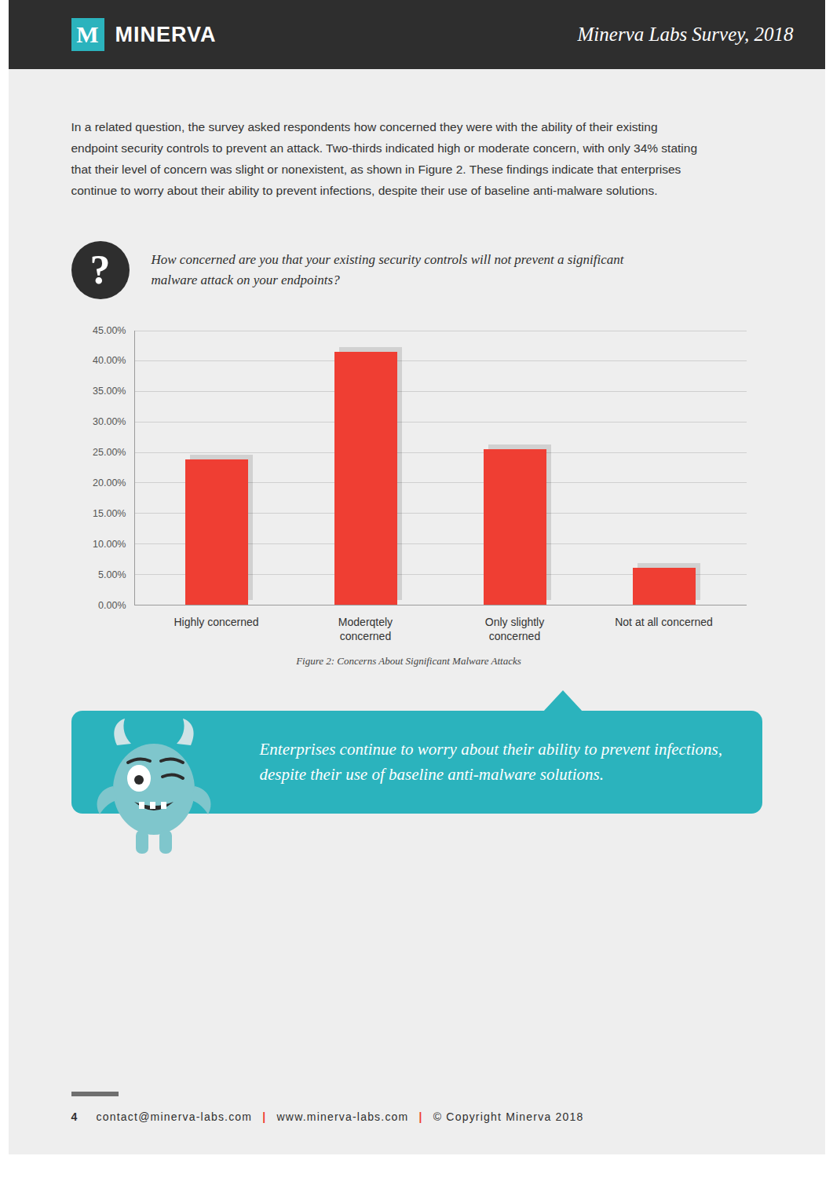MINERVA
Minerva Labs Survey, 2018
In a related question, the survey asked respondents how concerned they were with the ability of their existing endpoint security controls to prevent an attack. Two-thirds indicated high or moderate concern, with only 34% stating that their level of concern was slight or nonexistent, as shown in Figure 2. These findings indicate that enterprises continue to worry about their ability to prevent infections, despite their use of baseline anti-malware solutions.
?
How concerned are you that your existing security controls will not prevent a significant malware attack on your endpoints?
45.00% 40.00% 35.00% 30.00% 25.00% 20.00% 15.00% 10.00% 5.00% 0.00%
Highly concerned
Moderqtely
concerned
Only slightly
concerned
Not at all concerned
Figure 2: Concerns About Significant Malware Attacks
Enterprises continue to worry about their ability to prevent infections, despite their use of baseline anti-malware solutions.
4 contact@minerva-labs.com | www.minerva-labs.com | © Copyright Minerva 2018